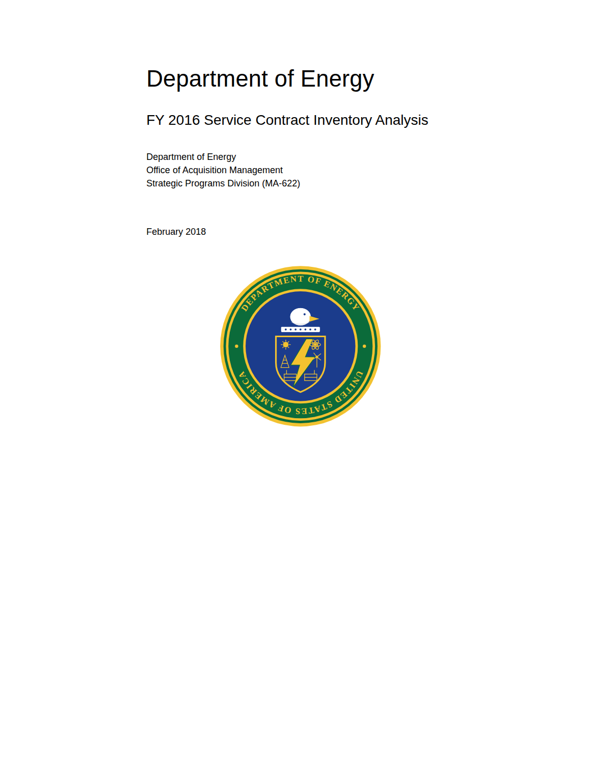Department of Energy
FY 2016 Service Contract Inventory Analysis
Department of Energy
Office of Acquisition Management
Strategic Programs Division (MA-622)
February 2018
DEPARTMENT OF ENERGY UNITED STATES OF AMERICA